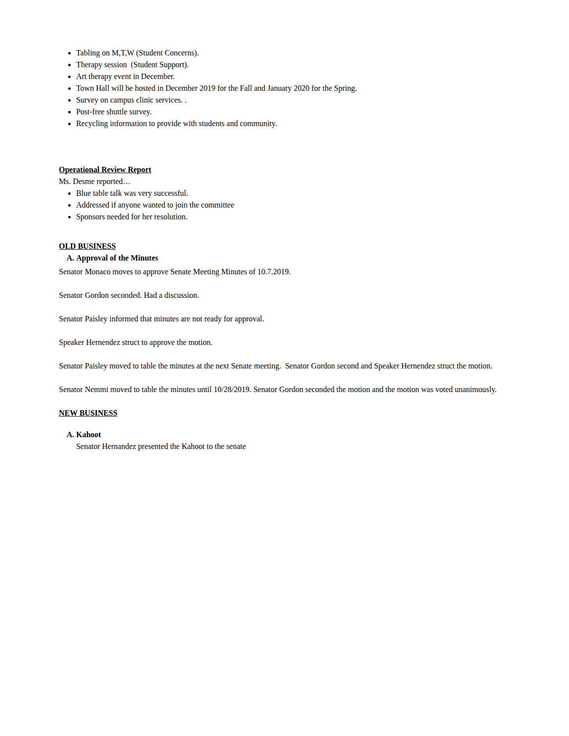Tabling on M,T,W (Student Concerns).
Therapy session (Student Support).
Art therapy event in December.
Town Hall will be hosted in December 2019 for the Fall and January 2020 for the Spring.
Survey on campus clinic services. .
Post-free shuttle survey.
Recycling information to provide with students and community.
Operational Review Report
Ms. Desme reported…
Blue table talk was very successful.
Addressed if anyone wanted to join the committee
Sponsors needed for her resolution.
OLD BUSINESS
Approval of the Minutes
Senator Monaco moves to approve Senate Meeting Minutes of 10.7.2019.
Senator Gordon seconded. Had a discussion.
Senator Paisley informed that minutes are not ready for approval.
Speaker Hernendez struct to approve the motion.
Senator Paisley moved to table the minutes at the next Senate meeting. Senator Gordon second and Speaker Hernendez struct the motion.
Senator Nemmi moved to table the minutes until 10/28/2019. Senator Gordon seconded the motion and the motion was voted unanimously.
NEW BUSINESS
Kahoot
Senator Hernandez presented the Kahoot to the senate